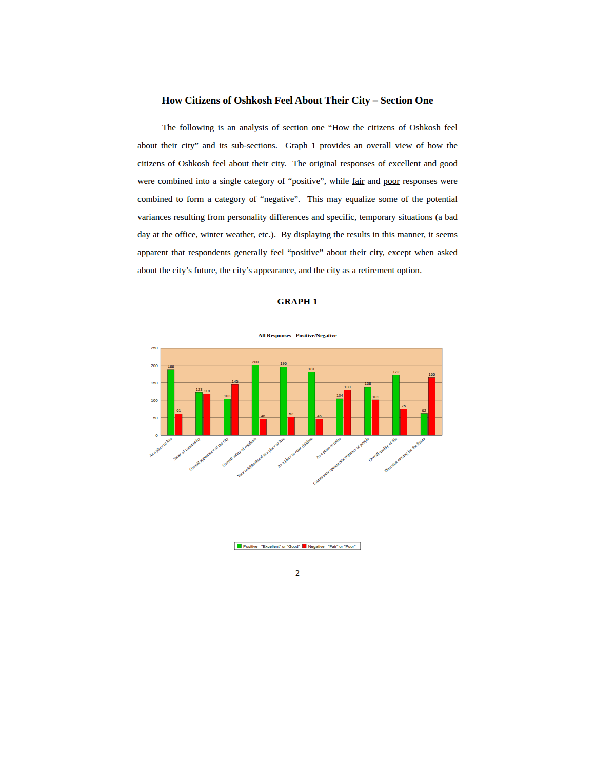How Citizens of Oshkosh Feel About Their City – Section One
The following is an analysis of section one “How the citizens of Oshkosh feel about their city” and its sub-sections. Graph 1 provides an overall view of how the citizens of Oshkosh feel about their city. The original responses of excellent and good were combined into a single category of “positive”, while fair and poor responses were combined to form a category of “negative”. This may equalize some of the potential variances resulting from personality differences and specific, temporary situations (a bad day at the office, winter weather, etc.). By displaying the results in this manner, it seems apparent that respondents generally feel “positive” about their city, except when asked about the city’s future, the city’s appearance, and the city as a retirement option.
GRAPH 1
All Responses - Positive/Negative 250 200 150 100 50 0 188 61 123 118 103 145 200 46 196 52 181 46 104 130 138 101 172 75 62 165 As a place to live Sense of community Overall appearance of the city Overall safety of residents Your neighborhood as a place to live As a place to raise children As a place to retire Community openness/acceptance of people Overall quality of life Direction moving for the future Positive - "Excellent" or "Good" Negative - "Fair" or "Poor"
2